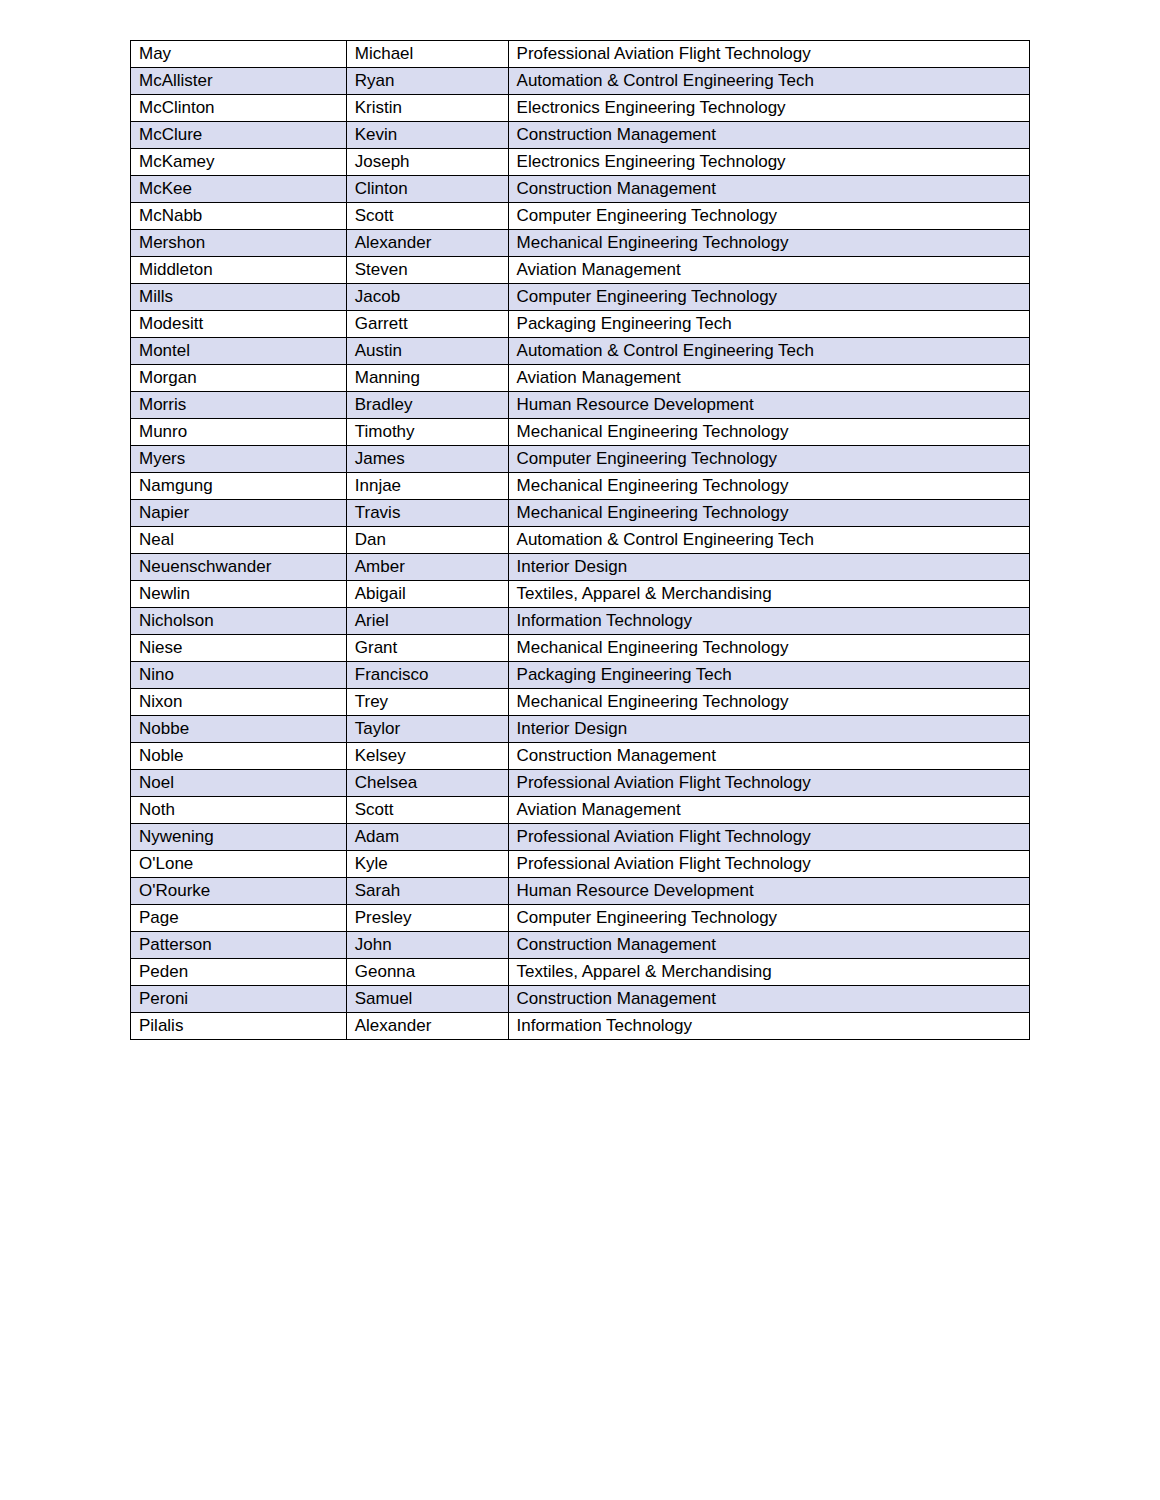| May | Michael | Professional Aviation Flight Technology |
| McAllister | Ryan | Automation & Control Engineering Tech |
| McClinton | Kristin | Electronics Engineering Technology |
| McClure | Kevin | Construction Management |
| McKamey | Joseph | Electronics Engineering Technology |
| McKee | Clinton | Construction Management |
| McNabb | Scott | Computer Engineering Technology |
| Mershon | Alexander | Mechanical Engineering Technology |
| Middleton | Steven | Aviation Management |
| Mills | Jacob | Computer Engineering Technology |
| Modesitt | Garrett | Packaging Engineering Tech |
| Montel | Austin | Automation & Control Engineering Tech |
| Morgan | Manning | Aviation Management |
| Morris | Bradley | Human Resource Development |
| Munro | Timothy | Mechanical Engineering Technology |
| Myers | James | Computer Engineering Technology |
| Namgung | Innjae | Mechanical Engineering Technology |
| Napier | Travis | Mechanical Engineering Technology |
| Neal | Dan | Automation & Control Engineering Tech |
| Neuenschwander | Amber | Interior Design |
| Newlin | Abigail | Textiles, Apparel & Merchandising |
| Nicholson | Ariel | Information Technology |
| Niese | Grant | Mechanical Engineering Technology |
| Nino | Francisco | Packaging Engineering Tech |
| Nixon | Trey | Mechanical Engineering Technology |
| Nobbe | Taylor | Interior Design |
| Noble | Kelsey | Construction Management |
| Noel | Chelsea | Professional Aviation Flight Technology |
| Noth | Scott | Aviation Management |
| Nywening | Adam | Professional Aviation Flight Technology |
| O'Lone | Kyle | Professional Aviation Flight Technology |
| O'Rourke | Sarah | Human Resource Development |
| Page | Presley | Computer Engineering Technology |
| Patterson | John | Construction Management |
| Peden | Geonna | Textiles, Apparel & Merchandising |
| Peroni | Samuel | Construction Management |
| Pilalis | Alexander | Information Technology |